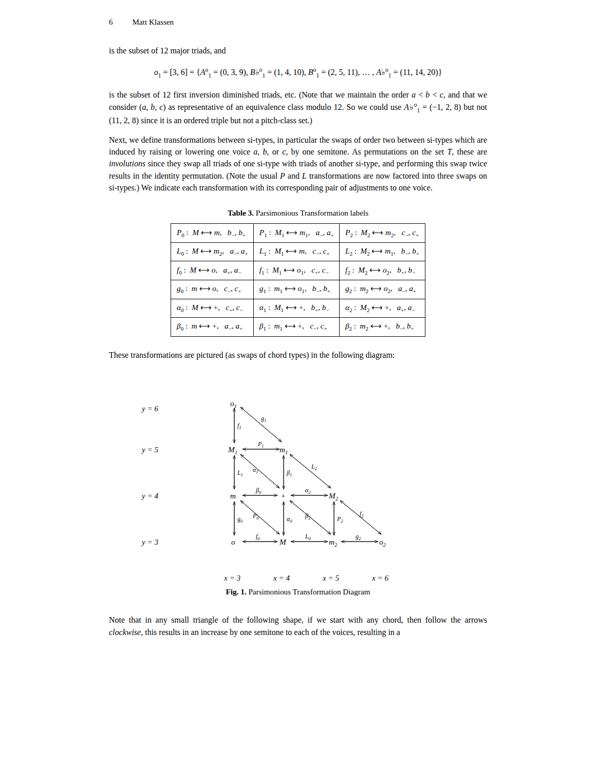6 Matt Klassen
is the subset of 12 major triads, and
o1 = [3, 6] = {Ao1 = (0, 3, 9), B♭o1 = (1, 4, 10), Bo1 = (2, 5, 11), … , A♭o1 = (11, 14, 20)}
is the subset of 12 first inversion diminished triads, etc. (Note that we maintain the order a < b < c, and that we consider (a, b, c) as representative of an equivalence class modulo 12. So we could use A♭o1 = (−1, 2, 8) but not (11, 2, 8) since it is an ordered triple but not a pitch-class set.)
Next, we define transformations between si-types, in particular the swaps of order two between si-types which are induced by raising or lowering one voice a, b, or c, by one semitone. As permutations on the set T, these are involutions since they swap all triads of one si-type with triads of another si-type, and performing this swap twice results in the identity permutation. (Note the usual P and L transformations are now factored into three swaps on si-types.) We indicate each transformation with its corresponding pair of adjustments to one voice.
Table 3. Parsimonious Transformation labels
| P 0 : M ⟷ m , b − , b + | P 1 : M 1 ⟷ m 1 , a − , a + | P 2 : M 2 ⟷ m 2 , c − , c + |
| L 0 : M ⟷ m 2 , a − , a + | L 1 : M 1 ⟷ m , c − , c + | L 2 : M 2 ⟷ m 1 , b − , b + |
| f 0 : M ⟷ o , a + , a − | f 1 : M 1 ⟷ o 1 , c + , c − | f 2 : M 2 ⟷ o 2 , b + , b − |
| g 0 : m ⟷ o , c − , c + | g 1 : m 1 ⟷ o 1 , b − , b + | g 2 : m 2 ⟷ o 2 , a − , a + |
| α 0 : M ⟷ +, c + , c − | α 1 : M 1 ⟷ +, b + , b − | α 2 : M 2 ⟷ +, a + , a − |
| β 0 : m ⟷ +, a − , a + | β 1 : m 1 ⟷ +, c − , c + | β 2 : m 2 ⟷ +, b − , b + |
These transformations are pictured (as swaps of chord types) in the following diagram:
y = 6 y = 5 y = 4 y = 3 x = 3 x = 4 x = 5 x = 6 o1 M1 m1 m + M2 o M m2 o2 f1 g1 P1 L1 α1 β1 L2 β0 α2 g0 P0 α0 β2 P2 f2 f0 L0 g2
Fig. 1. Parsimonious Transformation Diagram
Note that in any small triangle of the following shape, if we start with any chord, then follow the arrows clockwise, this results in an increase by one semitone to each of the voices, resulting in a